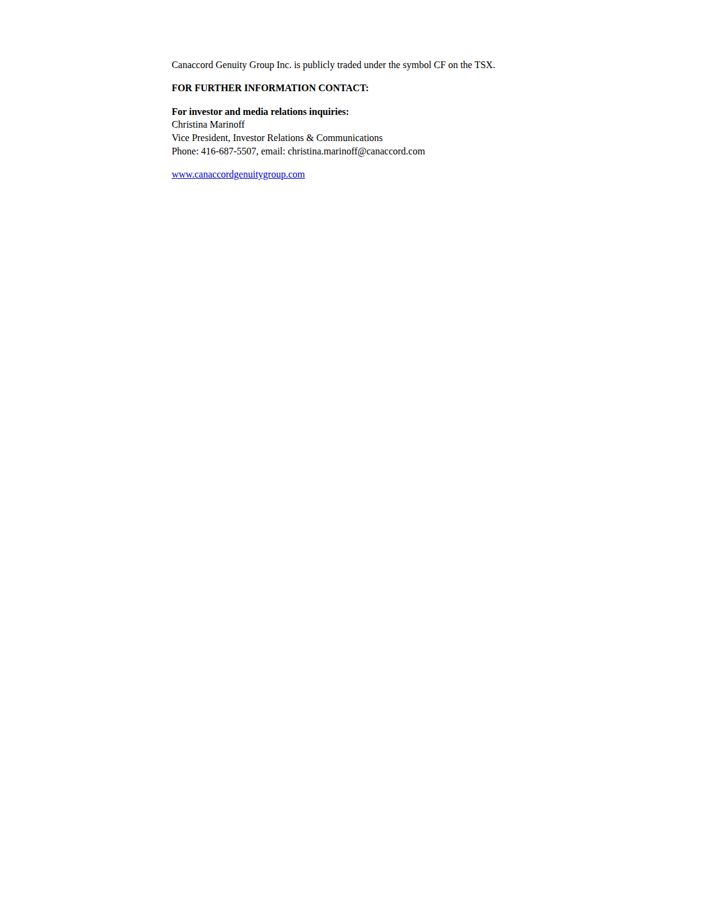Canaccord Genuity Group Inc. is publicly traded under the symbol CF on the TSX.
FOR FURTHER INFORMATION CONTACT:
For investor and media relations inquiries:
Christina Marinoff
Vice President, Investor Relations & Communications
Phone: 416-687-5507, email: christina.marinoff@canaccord.com
www.canaccordgenuitygroup.com